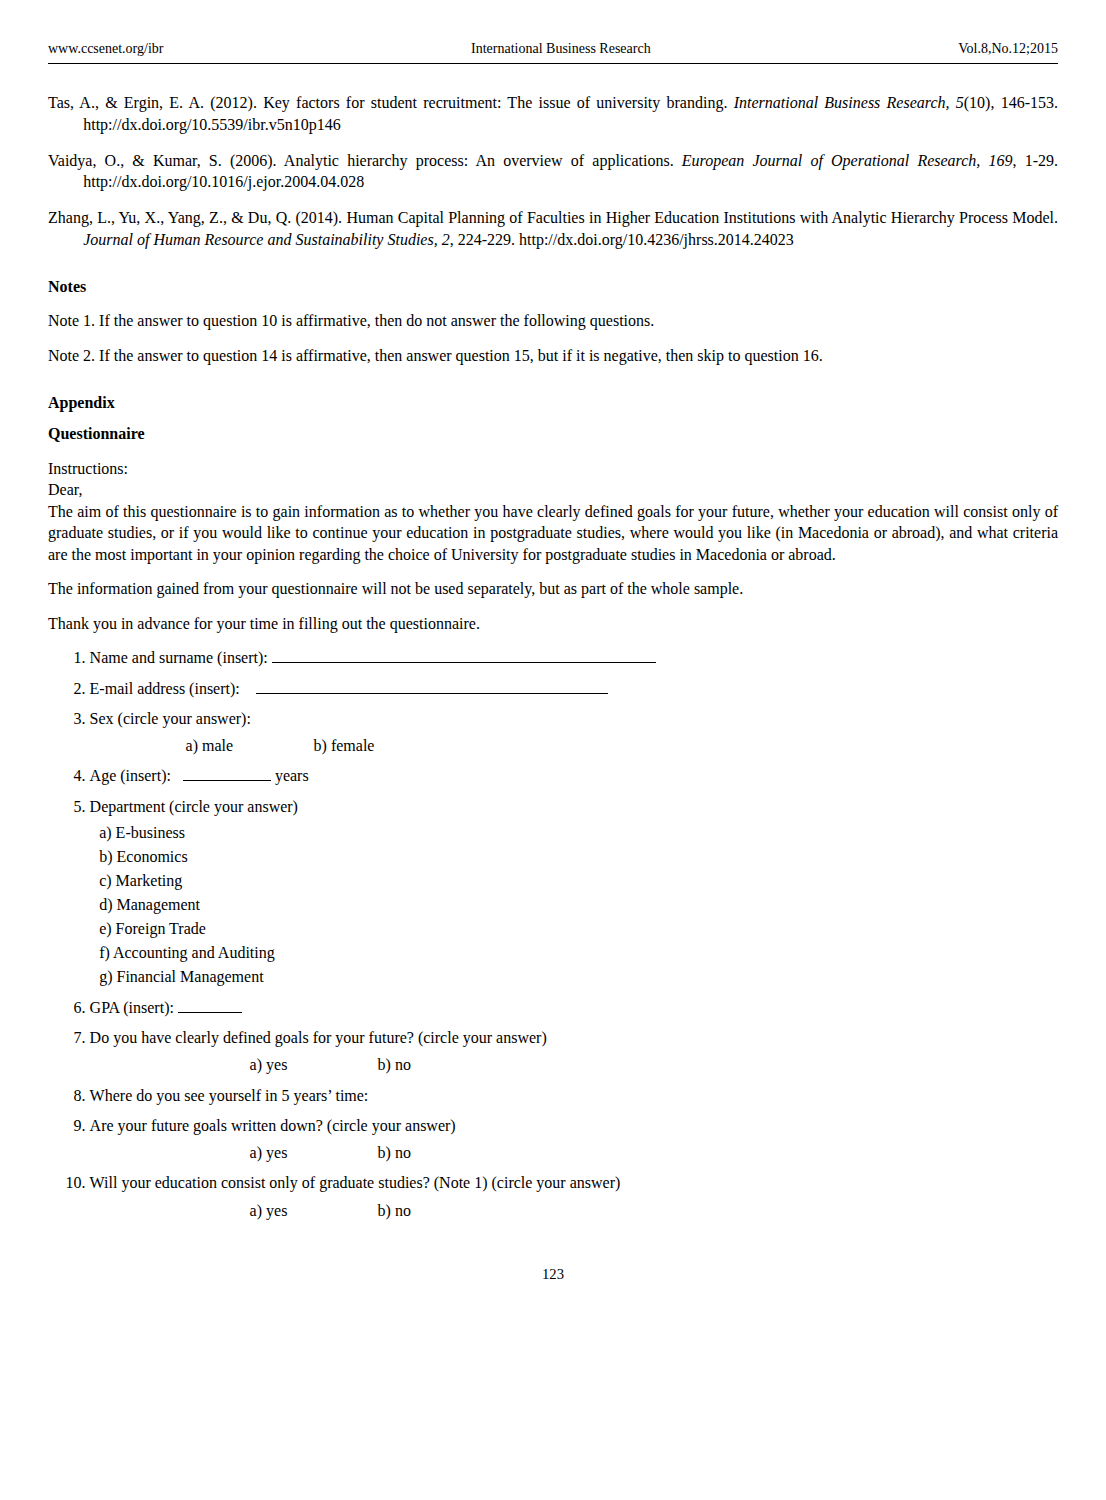www.ccsenet.org/ibr International Business Research Vol.8,No.12;2015
Tas, A., & Ergin, E. A. (2012). Key factors for student recruitment: The issue of university branding. International Business Research, 5(10), 146-153. http://dx.doi.org/10.5539/ibr.v5n10p146
Vaidya, O., & Kumar, S. (2006). Analytic hierarchy process: An overview of applications. European Journal of Operational Research, 169, 1-29. http://dx.doi.org/10.1016/j.ejor.2004.04.028
Zhang, L., Yu, X., Yang, Z., & Du, Q. (2014). Human Capital Planning of Faculties in Higher Education Institutions with Analytic Hierarchy Process Model. Journal of Human Resource and Sustainability Studies, 2, 224-229. http://dx.doi.org/10.4236/jhrss.2014.24023
Notes
Note 1. If the answer to question 10 is affirmative, then do not answer the following questions.
Note 2. If the answer to question 14 is affirmative, then answer question 15, but if it is negative, then skip to question 16.
Appendix
Questionnaire
Instructions:
Dear,
The aim of this questionnaire is to gain information as to whether you have clearly defined goals for your future, whether your education will consist only of graduate studies, or if you would like to continue your education in postgraduate studies, where would you like (in Macedonia or abroad), and what criteria are the most important in your opinion regarding the choice of University for postgraduate studies in Macedonia or abroad.
The information gained from your questionnaire will not be used separately, but as part of the whole sample.
Thank you in advance for your time in filling out the questionnaire.
Name and surname (insert):
E-mail address (insert):
Sex (circle your answer):
a) male b) female
Age (insert): years
Department (circle your answer)
a) E-business
b) Economics
c) Marketing
d) Management
e) Foreign Trade
f) Accounting and Auditing
g) Financial Management
GPA (insert):
Do you have clearly defined goals for your future? (circle your answer)
a) yes b) no
Where do you see yourself in 5 years’ time:
Are your future goals written down? (circle your answer)
a) yes b) no
Will your education consist only of graduate studies? (Note 1) (circle your answer)
a) yes b) no
123